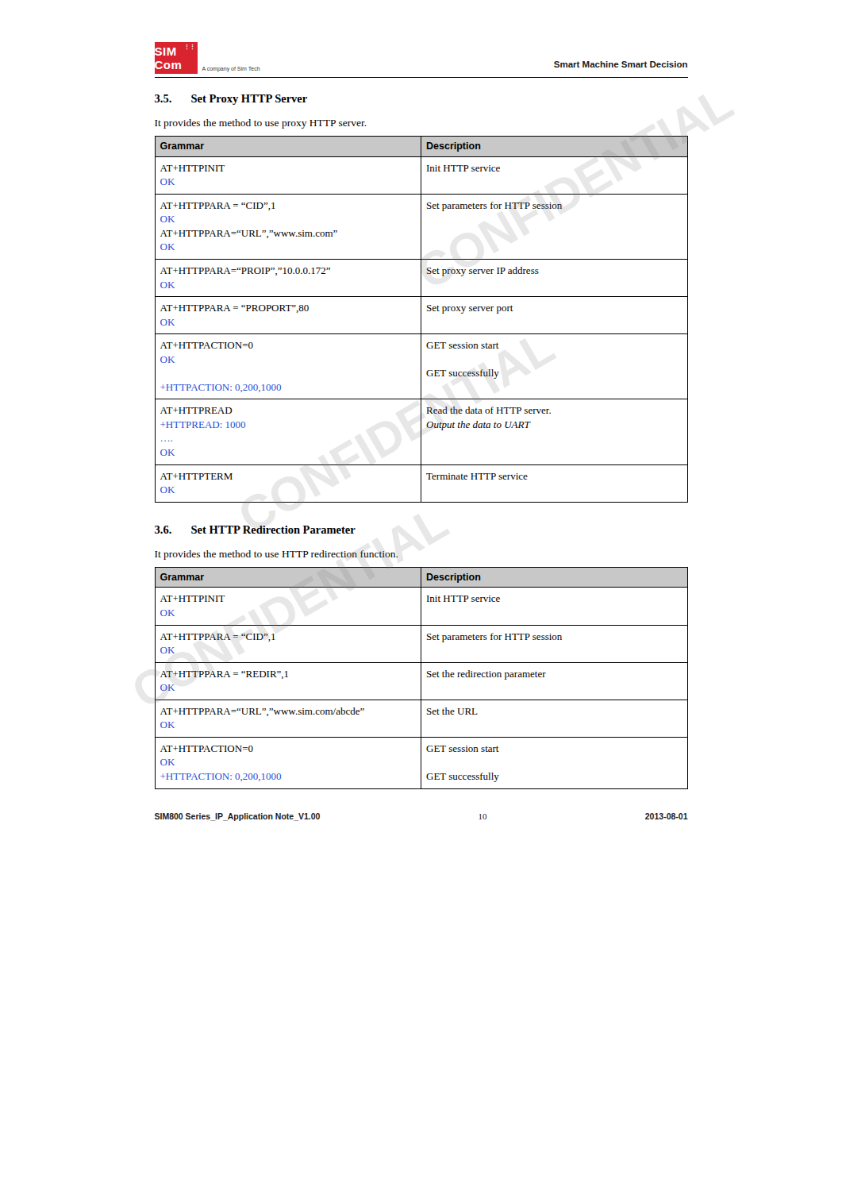CONFIDENTIAL
CONFIDENTIAL
CONFIDENTIAL
SIM Com⋮⋮
A company of Sim Tech
Smart Machine Smart Decision
3.5. Set Proxy HTTP Server
It provides the method to use proxy HTTP server.
| Grammar | Description |
| --- | --- |
| AT+HTTPINIT OK | Init HTTP service |
| AT+HTTPPARA = “CID”,1 OK AT+HTTPPARA=“URL”,”www.sim.com” OK | Set parameters for HTTP session |
| AT+HTTPPARA=“PROIP”,”10.0.0.172” OK | Set proxy server IP address |
| AT+HTTPPARA = “PROPORT”,80 OK | Set proxy server port |
| AT+HTTPACTION=0 OK +HTTPACTION: 0,200,1000 | GET session start GET successfully |
| AT+HTTPREAD +HTTPREAD: 1000 …. OK | Read the data of HTTP server. Output the data to UART |
| AT+HTTPTERM OK | Terminate HTTP service |
3.6. Set HTTP Redirection Parameter
It provides the method to use HTTP redirection function.
| Grammar | Description |
| --- | --- |
| AT+HTTPINIT OK | Init HTTP service |
| AT+HTTPPARA = “CID”,1 OK | Set parameters for HTTP session |
| AT+HTTPPARA = “REDIR”,1 OK | Set the redirection parameter |
| AT+HTTPPARA=“URL”,”www.sim.com/abcde” OK | Set the URL |
| AT+HTTPACTION=0 OK +HTTPACTION: 0,200,1000 | GET session start GET successfully |
SIM800 Series_IP_Application Note_V1.00
10
2013-08-01